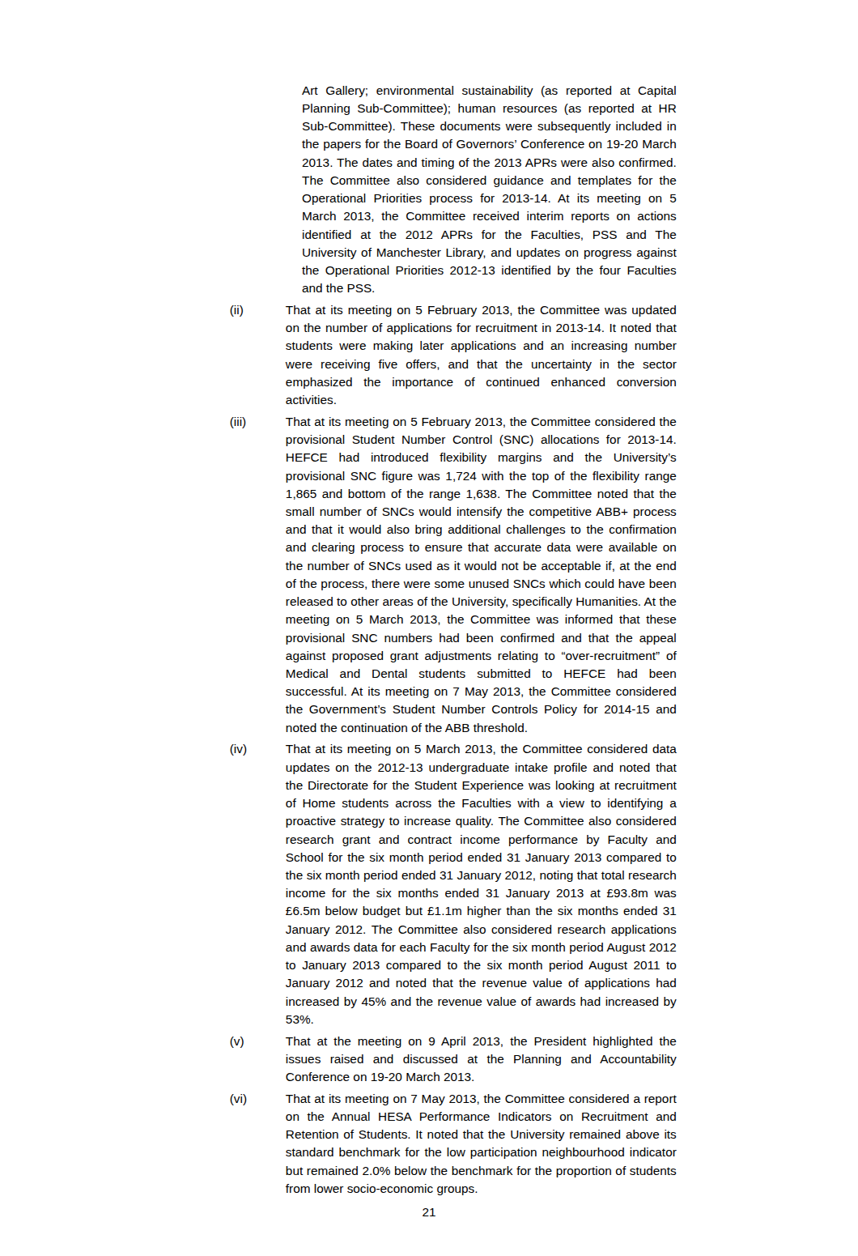Art Gallery; environmental sustainability (as reported at Capital Planning Sub-Committee); human resources (as reported at HR Sub-Committee). These documents were subsequently included in the papers for the Board of Governors’ Conference on 19-20 March 2013. The dates and timing of the 2013 APRs were also confirmed. The Committee also considered guidance and templates for the Operational Priorities process for 2013-14. At its meeting on 5 March 2013, the Committee received interim reports on actions identified at the 2012 APRs for the Faculties, PSS and The University of Manchester Library, and updates on progress against the Operational Priorities 2012-13 identified by the four Faculties and the PSS.
(ii) That at its meeting on 5 February 2013, the Committee was updated on the number of applications for recruitment in 2013-14. It noted that students were making later applications and an increasing number were receiving five offers, and that the uncertainty in the sector emphasized the importance of continued enhanced conversion activities.
(iii) That at its meeting on 5 February 2013, the Committee considered the provisional Student Number Control (SNC) allocations for 2013-14. HEFCE had introduced flexibility margins and the University’s provisional SNC figure was 1,724 with the top of the flexibility range 1,865 and bottom of the range 1,638. The Committee noted that the small number of SNCs would intensify the competitive ABB+ process and that it would also bring additional challenges to the confirmation and clearing process to ensure that accurate data were available on the number of SNCs used as it would not be acceptable if, at the end of the process, there were some unused SNCs which could have been released to other areas of the University, specifically Humanities. At the meeting on 5 March 2013, the Committee was informed that these provisional SNC numbers had been confirmed and that the appeal against proposed grant adjustments relating to “over-recruitment” of Medical and Dental students submitted to HEFCE had been successful. At its meeting on 7 May 2013, the Committee considered the Government’s Student Number Controls Policy for 2014-15 and noted the continuation of the ABB threshold.
(iv) That at its meeting on 5 March 2013, the Committee considered data updates on the 2012-13 undergraduate intake profile and noted that the Directorate for the Student Experience was looking at recruitment of Home students across the Faculties with a view to identifying a proactive strategy to increase quality. The Committee also considered research grant and contract income performance by Faculty and School for the six month period ended 31 January 2013 compared to the six month period ended 31 January 2012, noting that total research income for the six months ended 31 January 2013 at £93.8m was £6.5m below budget but £1.1m higher than the six months ended 31 January 2012. The Committee also considered research applications and awards data for each Faculty for the six month period August 2012 to January 2013 compared to the six month period August 2011 to January 2012 and noted that the revenue value of applications had increased by 45% and the revenue value of awards had increased by 53%.
(v) That at the meeting on 9 April 2013, the President highlighted the issues raised and discussed at the Planning and Accountability Conference on 19-20 March 2013.
(vi) That at its meeting on 7 May 2013, the Committee considered a report on the Annual HESA Performance Indicators on Recruitment and Retention of Students. It noted that the University remained above its standard benchmark for the low participation neighbourhood indicator but remained 2.0% below the benchmark for the proportion of students from lower socio-economic groups.
21